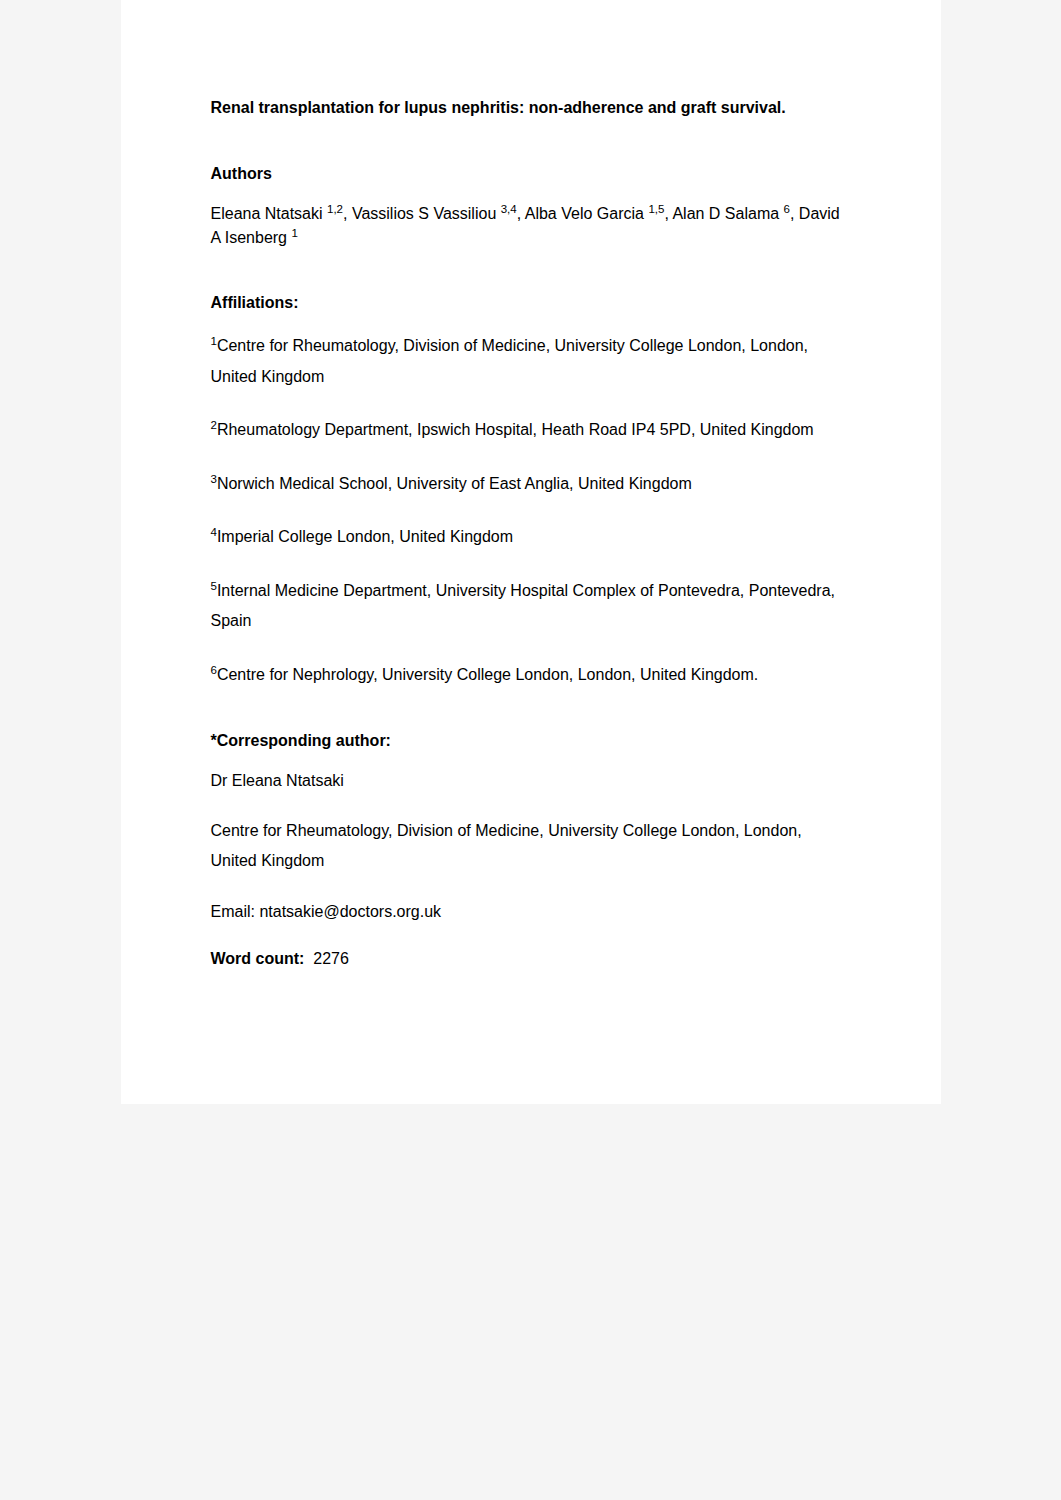Renal transplantation for lupus nephritis: non-adherence and graft survival.
Authors
Eleana Ntatsaki 1,2, Vassilios S Vassiliou 3,4, Alba Velo Garcia 1,5, Alan D Salama 6, David A Isenberg 1
Affiliations:
1Centre for Rheumatology, Division of Medicine, University College London, London, United Kingdom
2Rheumatology Department, Ipswich Hospital, Heath Road IP4 5PD, United Kingdom
3Norwich Medical School, University of East Anglia, United Kingdom
4Imperial College London, United Kingdom
5Internal Medicine Department, University Hospital Complex of Pontevedra, Pontevedra, Spain
6Centre for Nephrology, University College London, London, United Kingdom.
*Corresponding author:
Dr Eleana Ntatsaki
Centre for Rheumatology, Division of Medicine, University College London, London, United Kingdom
Email: ntatsakie@doctors.org.uk
Word count: 2276